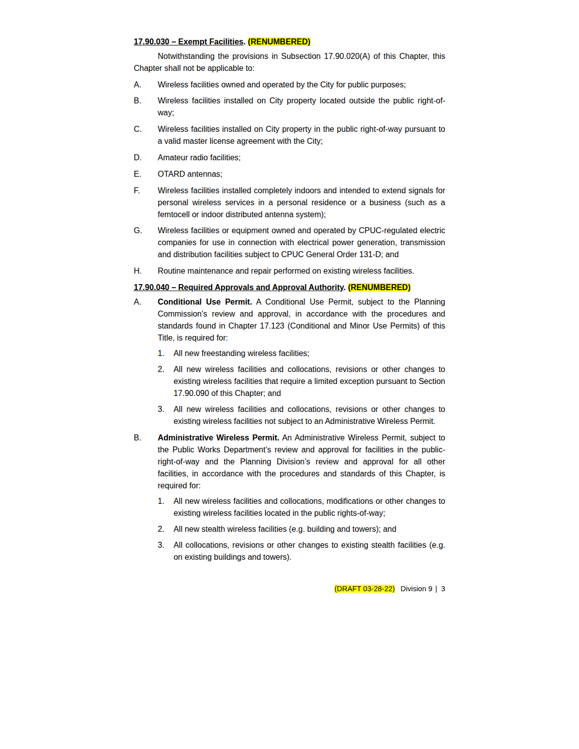17.90.030 – Exempt Facilities. (RENUMBERED)
Notwithstanding the provisions in Subsection 17.90.020(A) of this Chapter, this Chapter shall not be applicable to:
Wireless facilities owned and operated by the City for public purposes;
Wireless facilities installed on City property located outside the public right-of-way;
Wireless facilities installed on City property in the public right-of-way pursuant to a valid master license agreement with the City;
Amateur radio facilities;
OTARD antennas;
Wireless facilities installed completely indoors and intended to extend signals for personal wireless services in a personal residence or a business (such as a femtocell or indoor distributed antenna system);
Wireless facilities or equipment owned and operated by CPUC-regulated electric companies for use in connection with electrical power generation, transmission and distribution facilities subject to CPUC General Order 131-D; and
Routine maintenance and repair performed on existing wireless facilities.
17.90.040 – Required Approvals and Approval Authority. (RENUMBERED)
Conditional Use Permit. A Conditional Use Permit, subject to the Planning Commission's review and approval, in accordance with the procedures and standards found in Chapter 17.123 (Conditional and Minor Use Permits) of this Title, is required for:
All new freestanding wireless facilities;
All new wireless facilities and collocations, revisions or other changes to existing wireless facilities that require a limited exception pursuant to Section 17.90.090 of this Chapter; and
All new wireless facilities and collocations, revisions or other changes to existing wireless facilities not subject to an Administrative Wireless Permit.
Administrative Wireless Permit. An Administrative Wireless Permit, subject to the Public Works Department’s review and approval for facilities in the public-right-of-way and the Planning Division’s review and approval for all other facilities, in accordance with the procedures and standards of this Chapter, is required for:
All new wireless facilities and collocations, modifications or other changes to existing wireless facilities located in the public rights-of-way;
All new stealth wireless facilities (e.g. building and towers); and
All collocations, revisions or other changes to existing stealth facilities (e.g. on existing buildings and towers).
(DRAFT 03-28-22) Division 9| 3